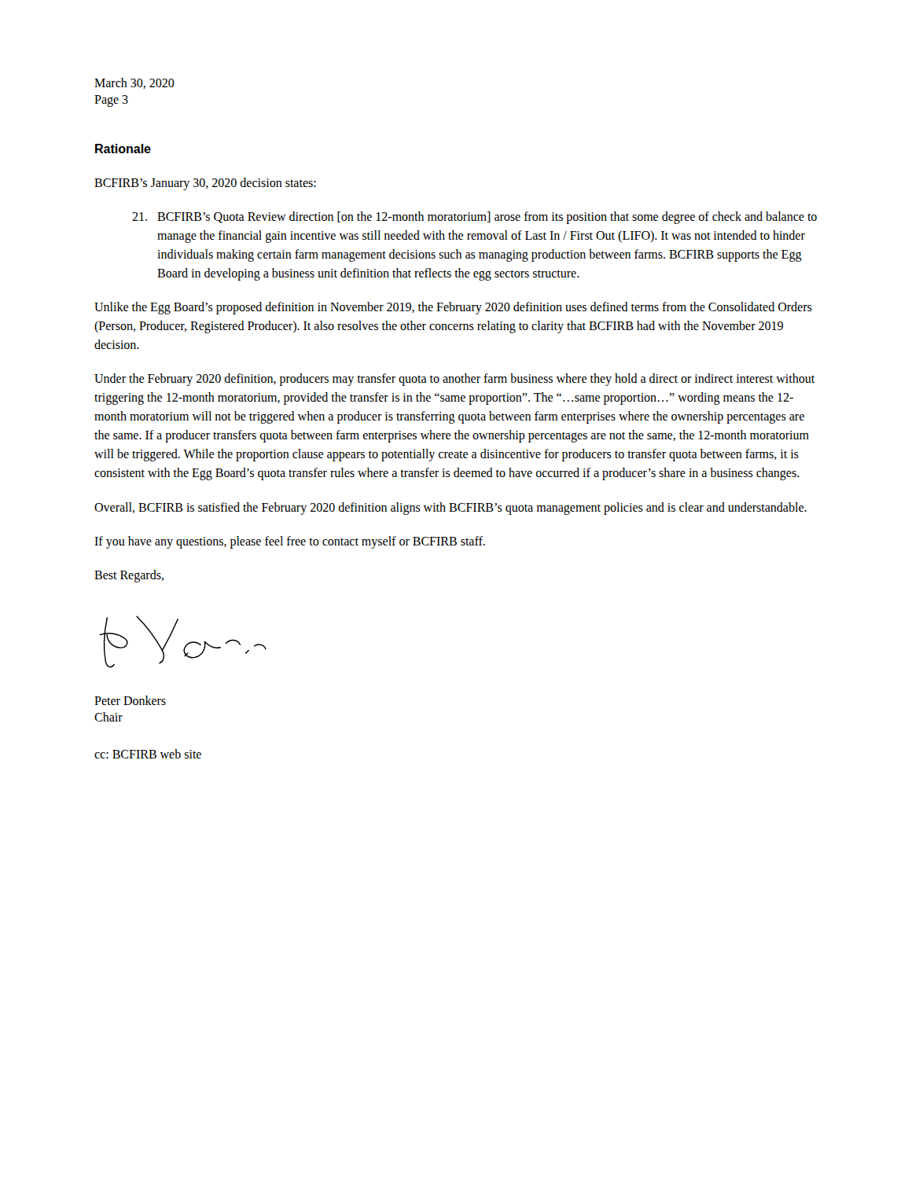March 30, 2020
Page 3
Rationale
BCFIRB’s January 30, 2020 decision states:
BCFIRB’s Quota Review direction [on the 12-month moratorium] arose from its position that some degree of check and balance to manage the financial gain incentive was still needed with the removal of Last In / First Out (LIFO). It was not intended to hinder individuals making certain farm management decisions such as managing production between farms. BCFIRB supports the Egg Board in developing a business unit definition that reflects the egg sectors structure.
Unlike the Egg Board’s proposed definition in November 2019, the February 2020 definition uses defined terms from the Consolidated Orders (Person, Producer, Registered Producer). It also resolves the other concerns relating to clarity that BCFIRB had with the November 2019 decision.
Under the February 2020 definition, producers may transfer quota to another farm business where they hold a direct or indirect interest without triggering the 12-month moratorium, provided the transfer is in the “same proportion”. The “…same proportion…” wording means the 12-month moratorium will not be triggered when a producer is transferring quota between farm enterprises where the ownership percentages are the same. If a producer transfers quota between farm enterprises where the ownership percentages are not the same, the 12-month moratorium will be triggered. While the proportion clause appears to potentially create a disincentive for producers to transfer quota between farms, it is consistent with the Egg Board’s quota transfer rules where a transfer is deemed to have occurred if a producer’s share in a business changes.
Overall, BCFIRB is satisfied the February 2020 definition aligns with BCFIRB’s quota management policies and is clear and understandable.
If you have any questions, please feel free to contact myself or BCFIRB staff.
Best Regards,
Peter Donkers
Chair
cc: BCFIRB web site